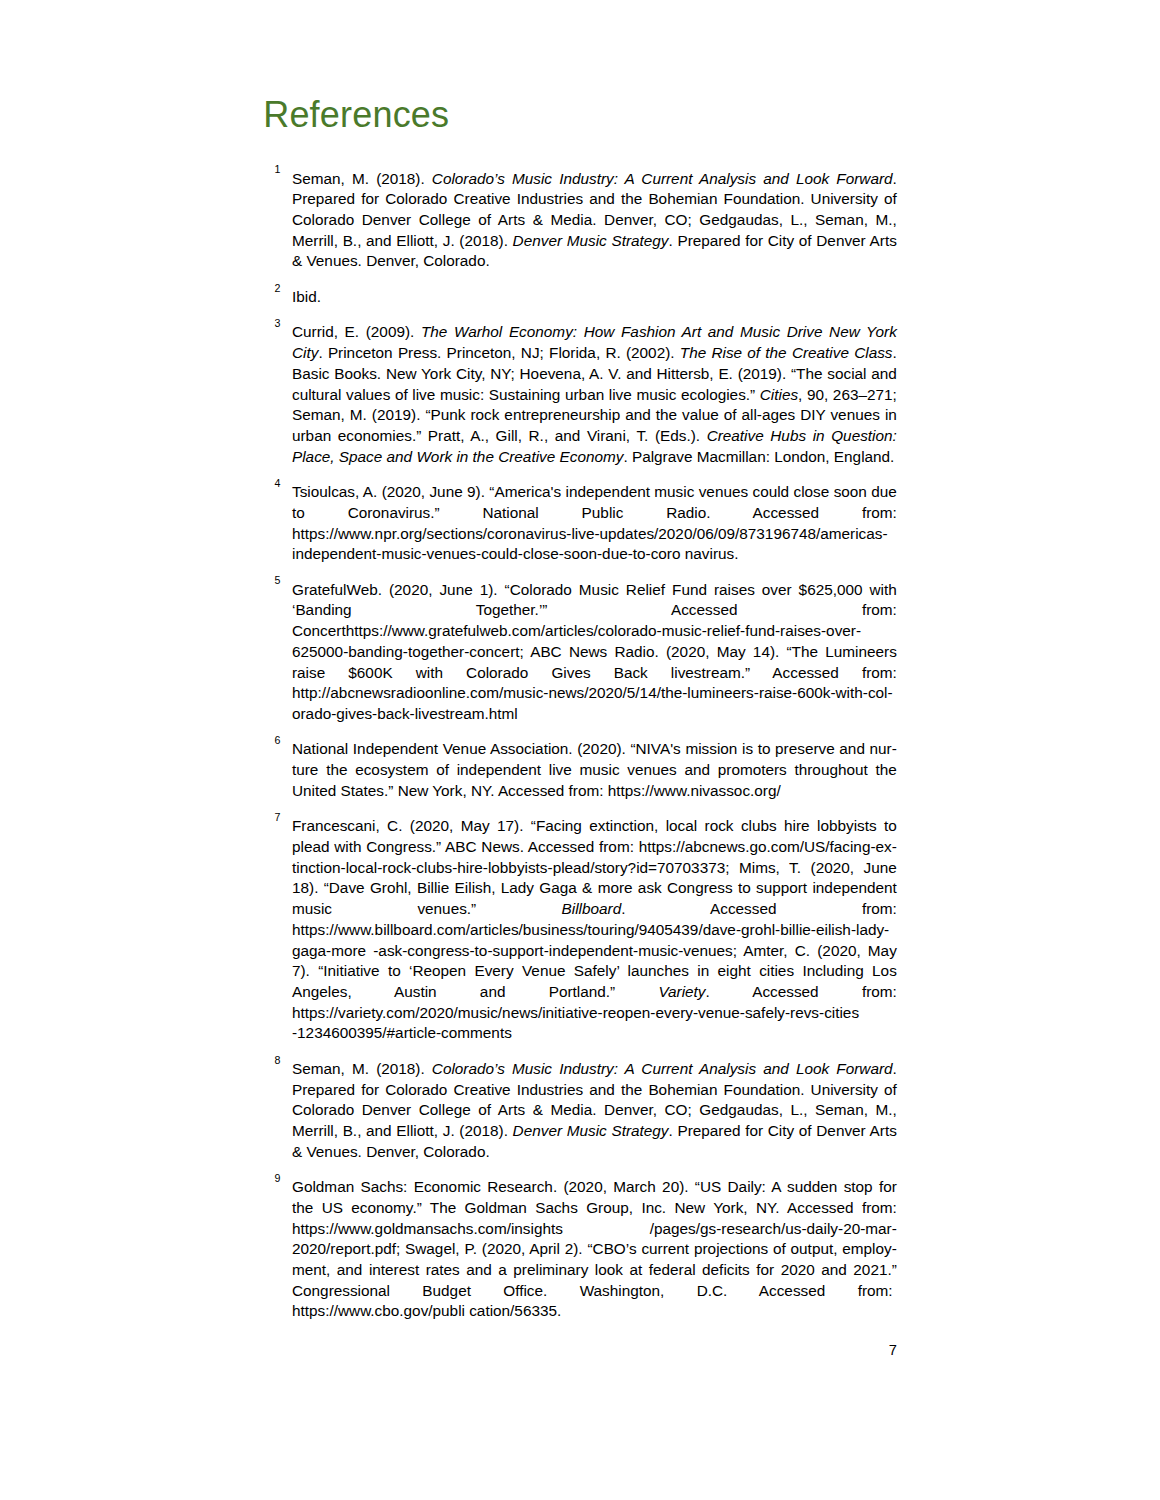References
Seman, M. (2018). Colorado’s Music Industry: A Current Analysis and Look Forward. Prepared for Colorado Creative Industries and the Bohemian Foundation. University of Colorado Denver College of Arts & Media. Denver, CO; Gedgaudas, L., Seman, M., Merrill, B., and Elliott, J. (2018). Denver Music Strategy. Prepared for City of Denver Arts & Venues. Denver, Colorado.
Ibid.
Currid, E. (2009). The Warhol Economy: How Fashion Art and Music Drive New York City. Princeton Press. Princeton, NJ; Florida, R. (2002). The Rise of the Creative Class. Basic Books. New York City, NY; Hoevena, A. V. and Hittersb, E. (2019). “The social and cultural values of live music: Sustaining urban live music ecologies.” Cities, 90, 263–271; Seman, M. (2019). “Punk rock entrepreneurship and the value of all-ages DIY venues in urban economies.” Pratt, A., Gill, R., and Virani, T. (Eds.). Creative Hubs in Question: Place, Space and Work in the Creative Economy. Palgrave Macmillan: London, England.
Tsioulcas, A. (2020, June 9). “America's independent music venues could close soon due to Coronavirus.” National Public Radio. Accessed from: https://www.npr.org/sections/coronavirus-live-updates/2020/06/09/873196748/americas-independent-music-venues-could-close-soon-due-to-coro navirus.
GratefulWeb. (2020, June 1). “Colorado Music Relief Fund raises over $625,000 with ‘Banding Together.’” Accessed from: Concerthttps://www.gratefulweb.com/articles/colorado-music-relief-fund-raises-over-625000-banding-together-concert; ABC News Radio. (2020, May 14). “The Lumineers raise $600K with Colorado Gives Back livestream.” Accessed from: http://abcnewsradioonline.com/music-news/2020/5/14/the-lumineers-raise-600k-with-colorado-gives-back-livestream.html
National Independent Venue Association. (2020). “NIVA's mission is to preserve and nurture the ecosystem of independent live music venues and promoters throughout the United States.” New York, NY. Accessed from: https://www.nivassoc.org/
Francescani, C. (2020, May 17). “Facing extinction, local rock clubs hire lobbyists to plead with Congress.” ABC News. Accessed from: https://abcnews.go.com/US/facing-extinction-local-rock-clubs-hire-lobbyists-plead/story?id=70703373; Mims, T. (2020, June 18). “Dave Grohl, Billie Eilish, Lady Gaga & more ask Congress to support independent music venues.” Billboard. Accessed from: https://www.billboard.com/articles/business/touring/9405439/dave-grohl-billie-eilish-lady-gaga-more -ask-congress-to-support-independent-music-venues; Amter, C. (2020, May 7). “Initiative to ‘Reopen Every Venue Safely’ launches in eight cities Including Los Angeles, Austin and Portland.” Variety. Accessed from: https://variety.com/2020/music/news/initiative-reopen-every-venue-safely-revs-cities -1234600395/#article-comments
Seman, M. (2018). Colorado’s Music Industry: A Current Analysis and Look Forward. Prepared for Colorado Creative Industries and the Bohemian Foundation. University of Colorado Denver College of Arts & Media. Denver, CO; Gedgaudas, L., Seman, M., Merrill, B., and Elliott, J. (2018). Denver Music Strategy. Prepared for City of Denver Arts & Venues. Denver, Colorado.
Goldman Sachs: Economic Research. (2020, March 20). “US Daily: A sudden stop for the US economy.” The Goldman Sachs Group, Inc. New York, NY. Accessed from: https://www.goldmansachs.com/insights /pages/gs-research/us-daily-20-mar-2020/report.pdf; Swagel, P. (2020, April 2). “CBO’s current projections of output, employment, and interest rates and a preliminary look at federal deficits for 2020 and 2021.” Congressional Budget Office. Washington, D.C. Accessed from: https://www.cbo.gov/publi cation/56335.
7